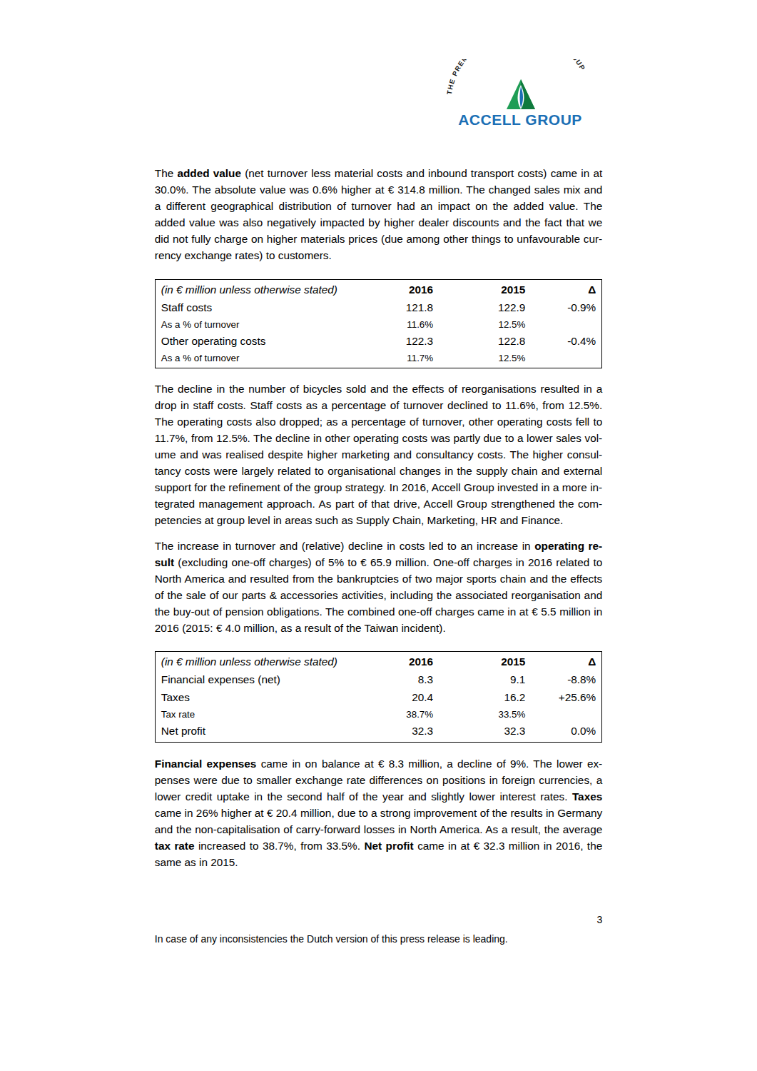THE PREMIER CYCLE AND FITNESS GROUP ACCELL GROUP
The added value (net turnover less material costs and inbound transport costs) came in at 30.0%. The absolute value was 0.6% higher at € 314.8 million. The changed sales mix and a different geographical distribution of turnover had an impact on the added value. The added value was also negatively impacted by higher dealer discounts and the fact that we did not fully charge on higher materials prices (due among other things to unfavourable currency exchange rates) to customers.
| (in € million unless otherwise stated) | 2016 | 2015 | Δ |
| Staff costs | 121.8 | 122.9 | -0.9% |
| As a % of turnover | 11.6% | 12.5% | |
| Other operating costs | 122.3 | 122.8 | -0.4% |
| As a % of turnover | 11.7% | 12.5% | |
The decline in the number of bicycles sold and the effects of reorganisations resulted in a drop in staff costs. Staff costs as a percentage of turnover declined to 11.6%, from 12.5%. The operating costs also dropped; as a percentage of turnover, other operating costs fell to 11.7%, from 12.5%. The decline in other operating costs was partly due to a lower sales volume and was realised despite higher marketing and consultancy costs. The higher consultancy costs were largely related to organisational changes in the supply chain and external support for the refinement of the group strategy. In 2016, Accell Group invested in a more integrated management approach. As part of that drive, Accell Group strengthened the competencies at group level in areas such as Supply Chain, Marketing, HR and Finance.
The increase in turnover and (relative) decline in costs led to an increase in operating result (excluding one-off charges) of 5% to € 65.9 million. One-off charges in 2016 related to North America and resulted from the bankruptcies of two major sports chain and the effects of the sale of our parts & accessories activities, including the associated reorganisation and the buy-out of pension obligations. The combined one-off charges came in at € 5.5 million in 2016 (2015: € 4.0 million, as a result of the Taiwan incident).
| (in € million unless otherwise stated) | 2016 | 2015 | Δ |
| Financial expenses (net) | 8.3 | 9.1 | -8.8% |
| Taxes | 20.4 | 16.2 | +25.6% |
| Tax rate | 38.7% | 33.5% | |
| Net profit | 32.3 | 32.3 | 0.0% |
Financial expenses came in on balance at € 8.3 million, a decline of 9%. The lower expenses were due to smaller exchange rate differences on positions in foreign currencies, a lower credit uptake in the second half of the year and slightly lower interest rates. Taxes came in 26% higher at € 20.4 million, due to a strong improvement of the results in Germany and the non-capitalisation of carry-forward losses in North America. As a result, the average tax rate increased to 38.7%, from 33.5%. Net profit came in at € 32.3 million in 2016, the same as in 2015.
3
In case of any inconsistencies the Dutch version of this press release is leading.